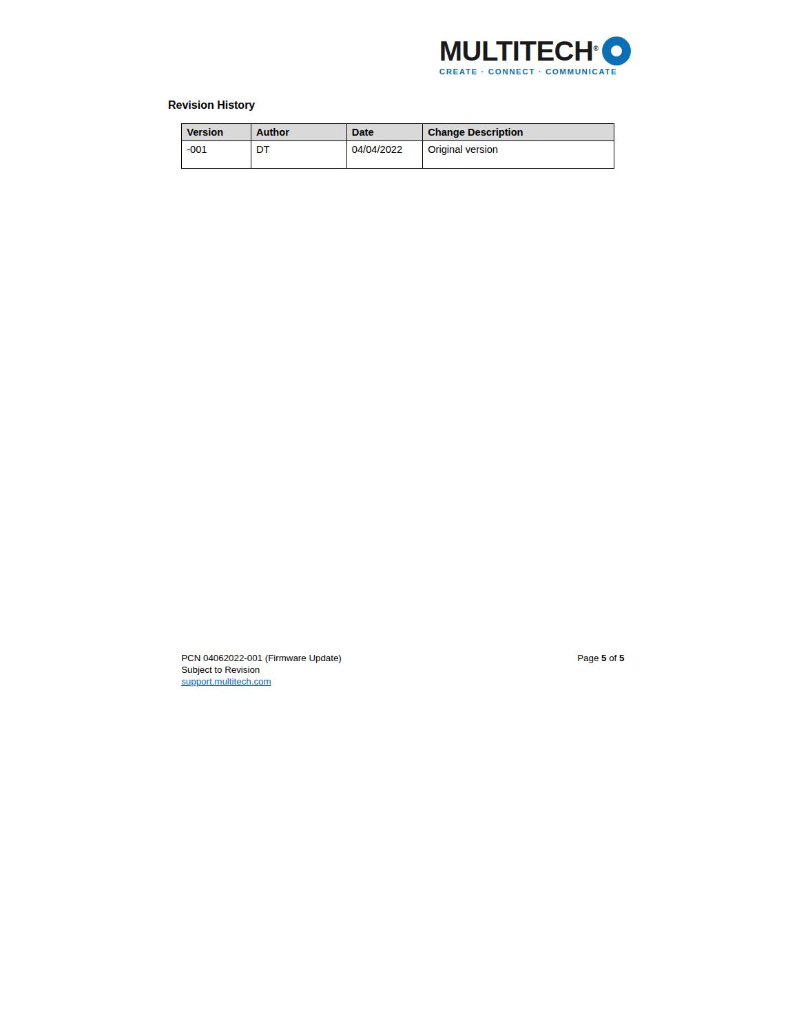MULTI TECH®
CREATE · CONNECT · COMMUNICATE
Revision History
| Version | Author | Date | Change Description |
| --- | --- | --- | --- |
| -001 | DT | 04/04/2022 | Original version |
PCN 04062022-001 (Firmware Update)
Subject to Revision
support.multitech.com
Page 5 of 5